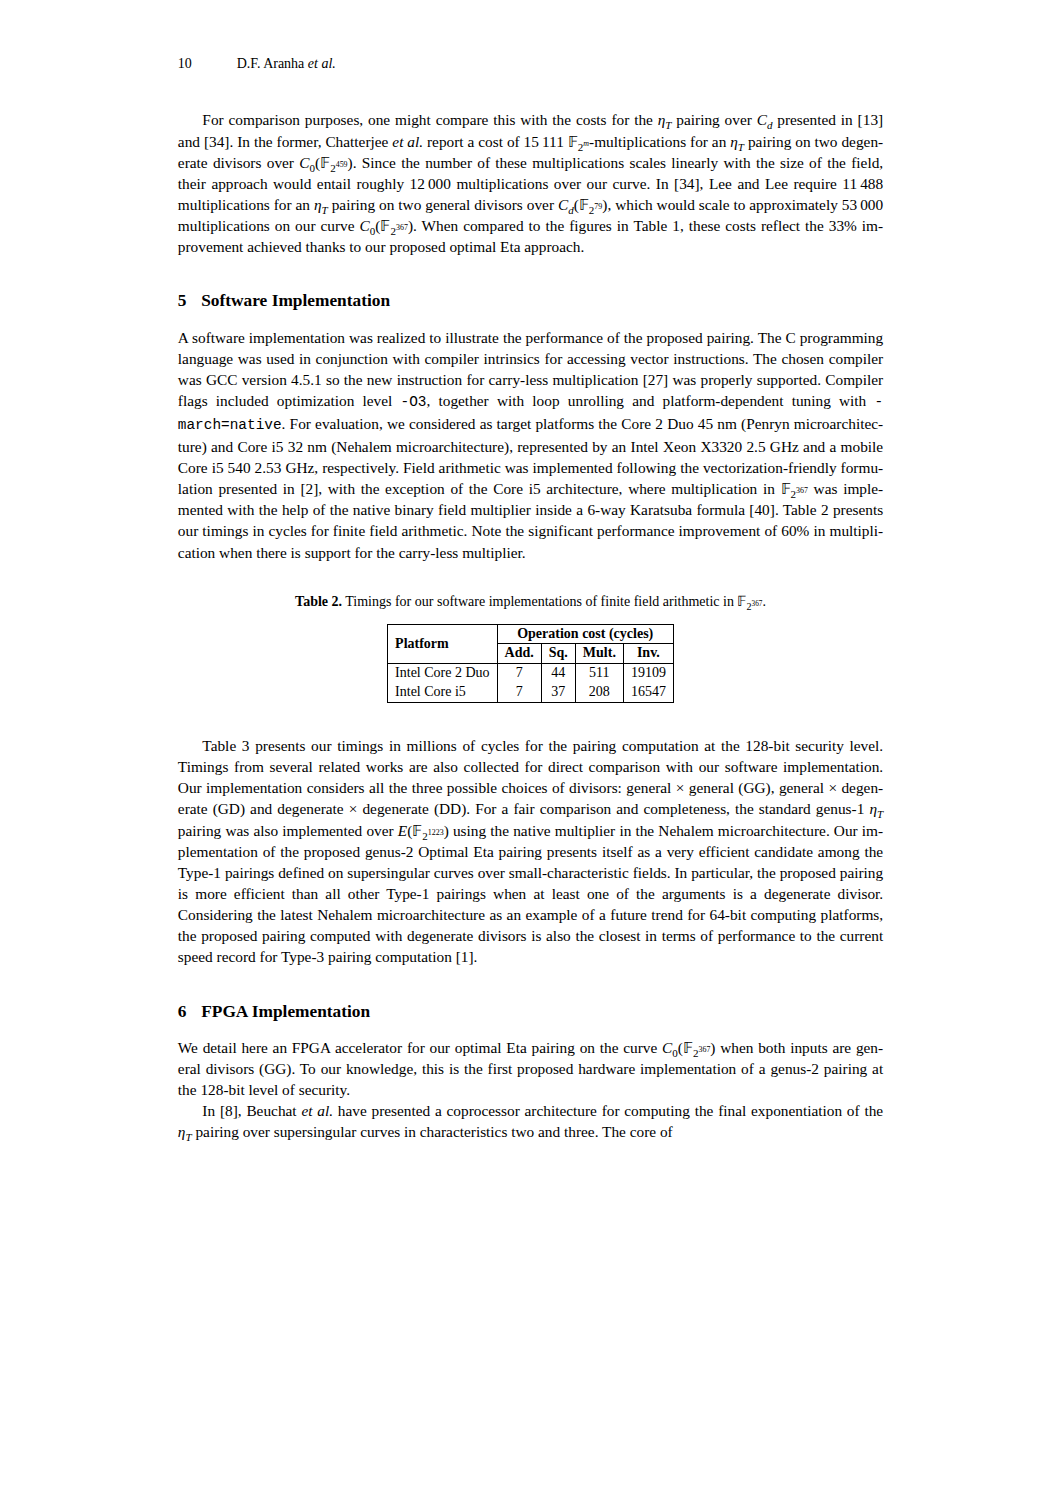10 D.F. Aranha et al.
For comparison purposes, one might compare this with the costs for the ηT pairing over Cd presented in [13] and [34]. In the former, Chatterjee et al. report a cost of 15 111 𝔽2m-multiplications for an ηT pairing on two degenerate divisors over C0(𝔽2459). Since the number of these multiplications scales linearly with the size of the field, their approach would entail roughly 12 000 multiplications over our curve. In [34], Lee and Lee require 11 488 multiplications for an ηT pairing on two general divisors over Cd(𝔽279), which would scale to approximately 53 000 multiplications on our curve C0(𝔽2367). When compared to the figures in Table 1, these costs reflect the 33% improvement achieved thanks to our proposed optimal Eta approach.
5 Software Implementation
A software implementation was realized to illustrate the performance of the proposed pairing. The C programming language was used in conjunction with compiler intrinsics for accessing vector instructions. The chosen compiler was GCC version 4.5.1 so the new instruction for carry-less multiplication [27] was properly supported. Compiler flags included optimization level -O3, together with loop unrolling and platform-dependent tuning with -march=native. For evaluation, we considered as target platforms the Core 2 Duo 45 nm (Penryn microarchitecture) and Core i5 32 nm (Nehalem microarchitecture), represented by an Intel Xeon X3320 2.5 GHz and a mobile Core i5 540 2.53 GHz, respectively. Field arithmetic was implemented following the vectorization-friendly formulation presented in [2], with the exception of the Core i5 architecture, where multiplication in 𝔽2367 was implemented with the help of the native binary field multiplier inside a 6-way Karatsuba formula [40]. Table 2 presents our timings in cycles for finite field arithmetic. Note the significant performance improvement of 60% in multiplication when there is support for the carry-less multiplier.
Table 2. Timings for our software implementations of finite field arithmetic in 𝔽2367.
| Platform | Operation cost (cycles) |
| --- | --- |
| Add. | Sq. | Mult. | Inv. |
| Intel Core 2 Duo | 7 | 44 | 511 | 19109 |
| Intel Core i5 | 7 | 37 | 208 | 16547 |
Table 3 presents our timings in millions of cycles for the pairing computation at the 128-bit security level. Timings from several related works are also collected for direct comparison with our software implementation. Our implementation considers all the three possible choices of divisors: general × general (GG), general × degenerate (GD) and degenerate × degenerate (DD). For a fair comparison and completeness, the standard genus-1 ηT pairing was also implemented over E(𝔽21223) using the native multiplier in the Nehalem microarchitecture. Our implementation of the proposed genus-2 Optimal Eta pairing presents itself as a very efficient candidate among the Type-1 pairings defined on supersingular curves over small-characteristic fields. In particular, the proposed pairing is more efficient than all other Type-1 pairings when at least one of the arguments is a degenerate divisor. Considering the latest Nehalem microarchitecture as an example of a future trend for 64-bit computing platforms, the proposed pairing computed with degenerate divisors is also the closest in terms of performance to the current speed record for Type-3 pairing computation [1].
6 FPGA Implementation
We detail here an FPGA accelerator for our optimal Eta pairing on the curve C0(𝔽2367) when both inputs are general divisors (GG). To our knowledge, this is the first proposed hardware implementation of a genus-2 pairing at the 128-bit level of security.
In [8], Beuchat et al. have presented a coprocessor architecture for computing the final exponentiation of the ηT pairing over supersingular curves in characteristics two and three. The core of